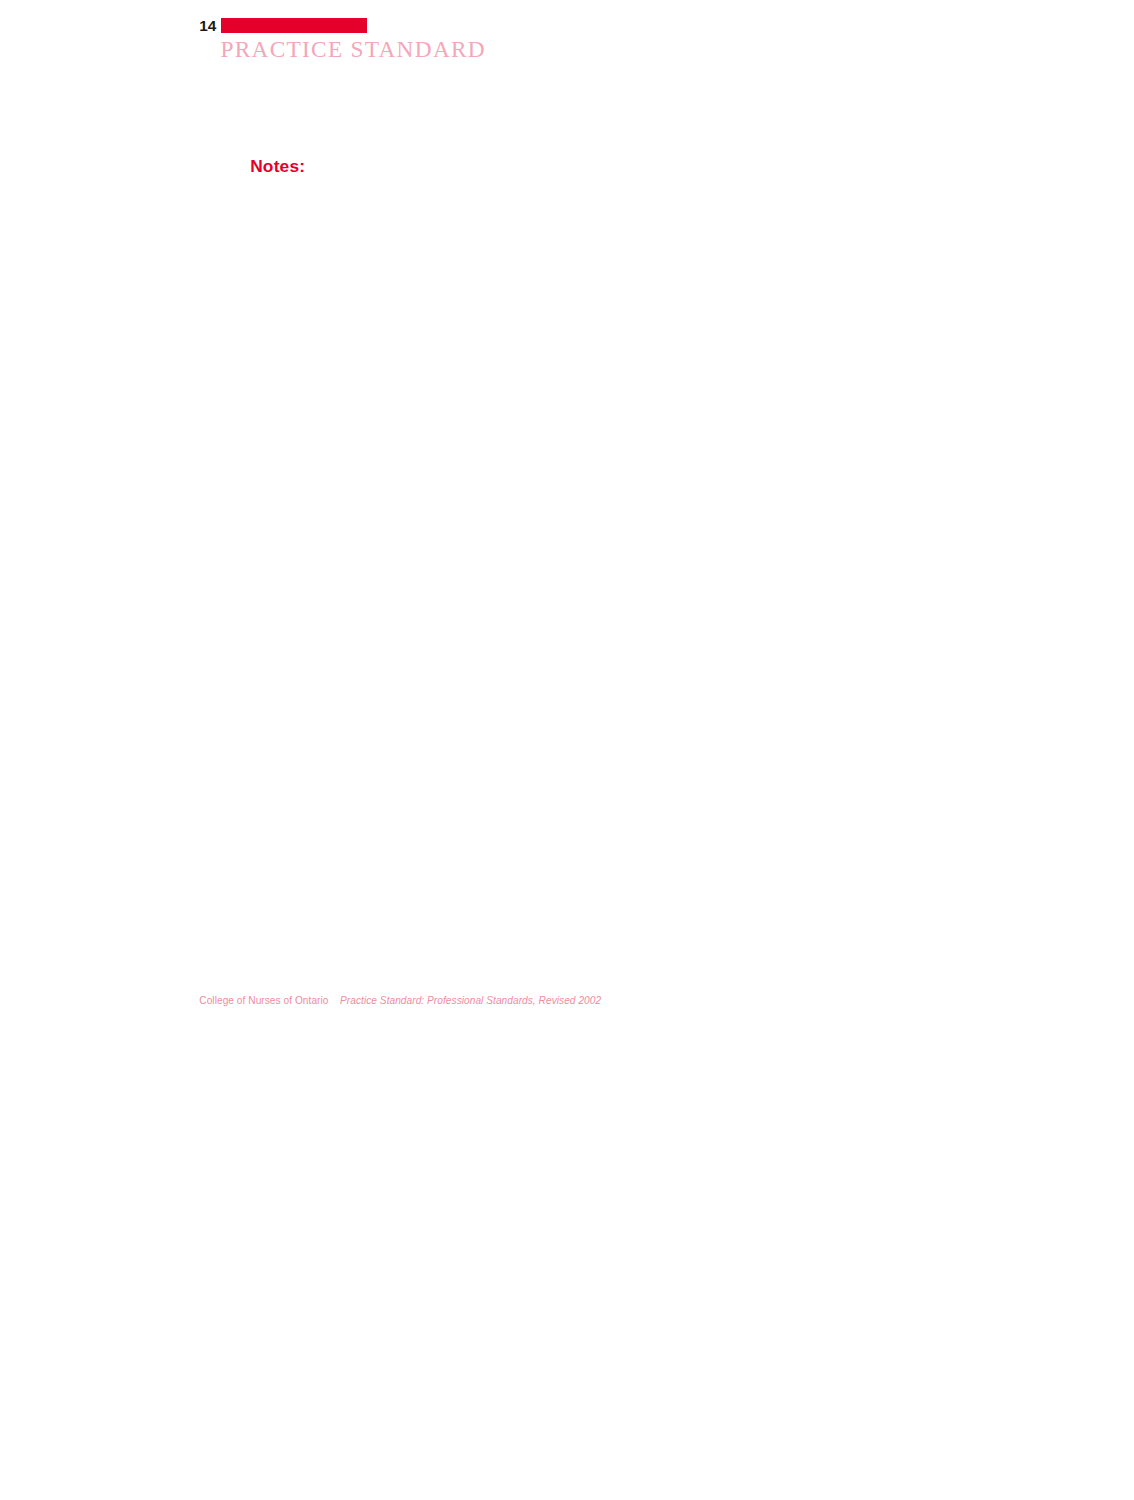14
Practice Standard
Notes:
College of Nurses of Ontario Practice Standard: Professional Standards, Revised 2002